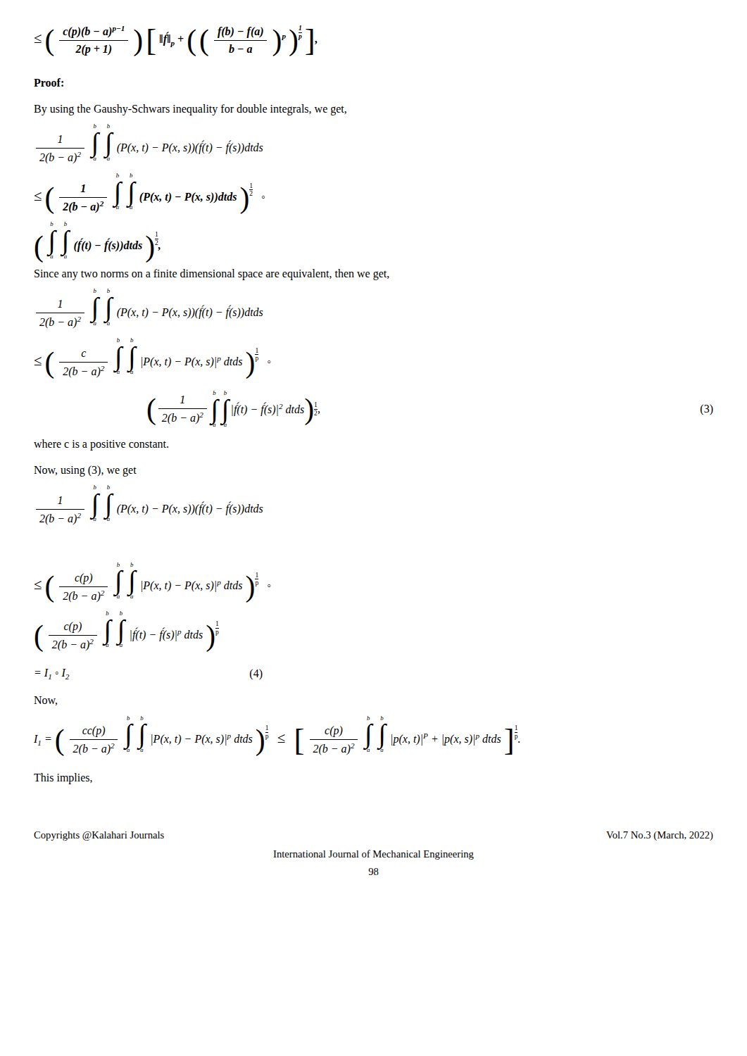≤ ( c(p)(b − a)p−1 2(p + 1) ) [ ‖f́‖p + ( ( f(b) − f(a) b − a )p ) 1 p ],
Proof:
By using the Gaushy-Schwars inequality for double integrals, we get,
1 2(b − a)2 b∫a b∫a (P(x, t) − P(x, s))(f́(t) − f́(s))dtds
≤ ( 1 2(b − a)2 b∫a b∫a (P(x, t) − P(x, s))dtds ) 12 ◦
( b∫a b∫a (f́(t) − f́(s))dtds ) 12,
Since any two norms on a finite dimensional space are equivalent, then we get,
1 2(b − a)2 b∫a b∫a (P(x, t) − P(x, s))(f́(t) − f́(s))dtds
≤ ( c 2(b − a)2 b∫a b∫a |P(x, t) − P(x, s)|p dtds ) 1 p ◦
( 1 2(b − a)2 b∫a b∫a |f́(t) − f́(s)|2 dtds ) 12, (3)
where c is a positive constant.
Now, using (3), we get
1 2(b − a)2 b∫a b∫a (P(x, t) − P(x, s))(f́(t) − f́(s))dtds
≤ ( c(p) 2(b − a)2 b∫a b∫a |P(x, t) − P(x, s)|p dtds ) 1 p ◦
( c(p) 2(b − a)2 b∫a b∫a |f́(t) − f́(s)|p dtds ) 1 p
= I1 ◦ I2 (4)
Now,
I1 = ( cc(p) 2(b − a)2 b∫a b∫a |P(x, t) − P(x, s)|p dtds ) 1 p ≤ [ c(p) 2(b − a)2 b∫a b∫a |p(x, t)|P + |p(x, s)|p dtds ] 1 p.
This implies,
Copyrights @Kalahari Journals Vol.7 No.3 (March, 2022)
International Journal of Mechanical Engineering
98